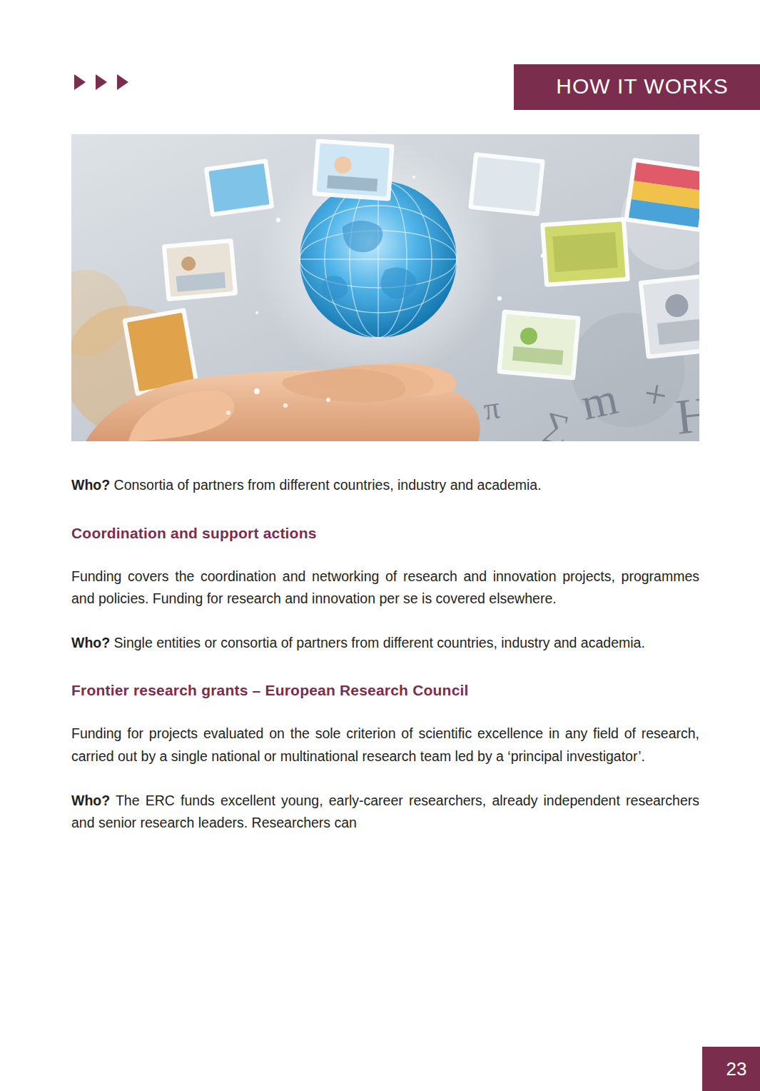HOW IT WORKS
m + H ∑ π
Who? Consortia of partners from different countries, industry and academia.
Coordination and support actions
Funding covers the coordination and networking of research and innovation projects, programmes and policies. Funding for research and innovation per se is covered elsewhere.
Who? Single entities or consortia of partners from different countries, industry and academia.
Frontier research grants – European Research Council
Funding for projects evaluated on the sole criterion of scientific excellence in any field of research, carried out by a single national or multinational research team led by a ‘principal investigator’.
Who? The ERC funds excellent young, early-career researchers, already independent researchers and senior research leaders. Researchers can
23